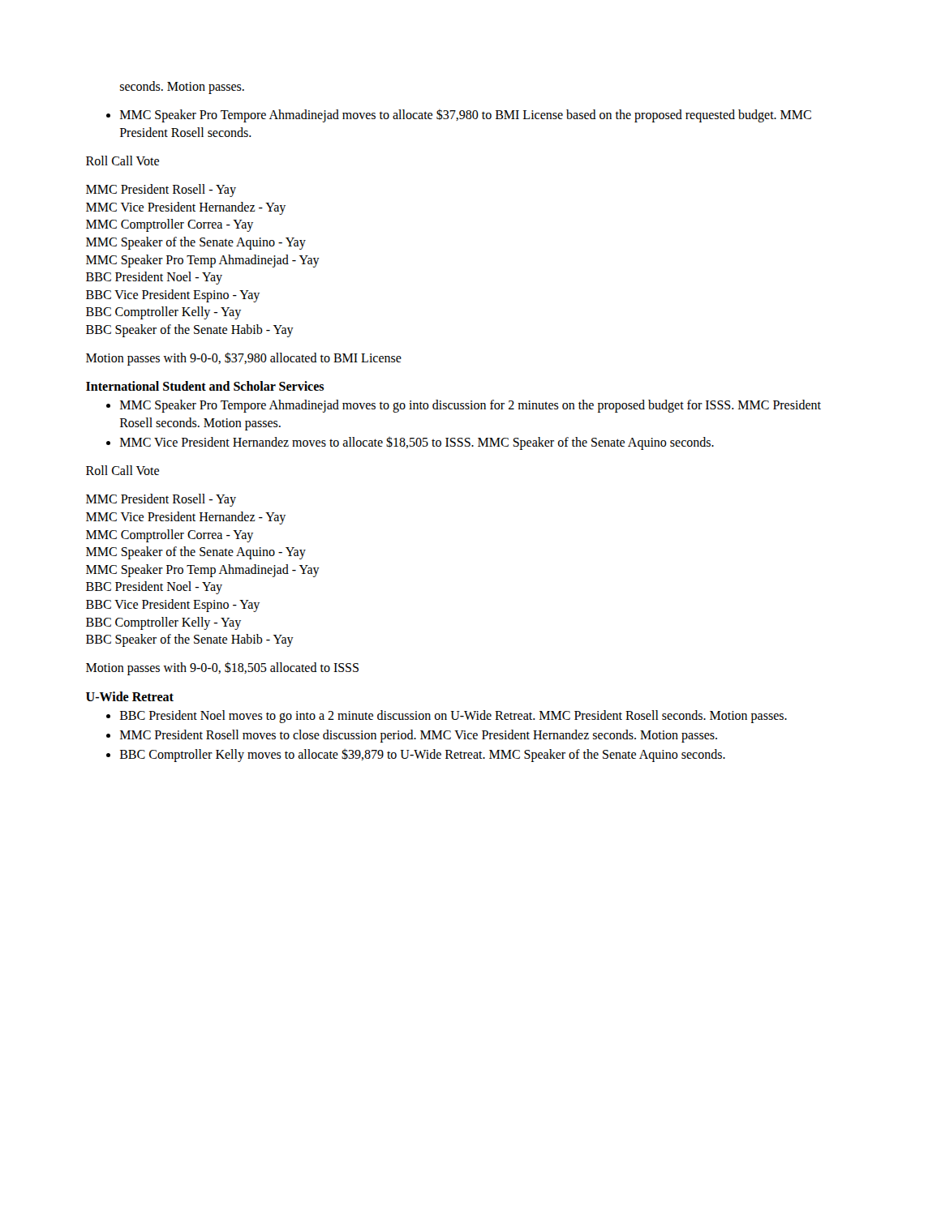seconds. Motion passes.
MMC Speaker Pro Tempore Ahmadinejad moves to allocate $37,980 to BMI License based on the proposed requested budget. MMC President Rosell seconds.
Roll Call Vote
MMC President Rosell - Yay
MMC Vice President Hernandez - Yay
MMC Comptroller Correa - Yay
MMC Speaker of the Senate Aquino - Yay
MMC Speaker Pro Temp Ahmadinejad - Yay
BBC President Noel - Yay
BBC Vice President Espino - Yay
BBC Comptroller Kelly - Yay
BBC Speaker of the Senate Habib - Yay
Motion passes with 9-0-0, $37,980 allocated to BMI License
International Student and Scholar Services
MMC Speaker Pro Tempore Ahmadinejad moves to go into discussion for 2 minutes on the proposed budget for ISSS. MMC President Rosell seconds. Motion passes.
MMC Vice President Hernandez moves to allocate $18,505 to ISSS. MMC Speaker of the Senate Aquino seconds.
Roll Call Vote
MMC President Rosell - Yay
MMC Vice President Hernandez - Yay
MMC Comptroller Correa - Yay
MMC Speaker of the Senate Aquino - Yay
MMC Speaker Pro Temp Ahmadinejad - Yay
BBC President Noel - Yay
BBC Vice President Espino - Yay
BBC Comptroller Kelly - Yay
BBC Speaker of the Senate Habib - Yay
Motion passes with 9-0-0, $18,505 allocated to ISSS
U-Wide Retreat
BBC President Noel moves to go into a 2 minute discussion on U-Wide Retreat. MMC President Rosell seconds. Motion passes.
MMC President Rosell moves to close discussion period. MMC Vice President Hernandez seconds. Motion passes.
BBC Comptroller Kelly moves to allocate $39,879 to U-Wide Retreat. MMC Speaker of the Senate Aquino seconds.